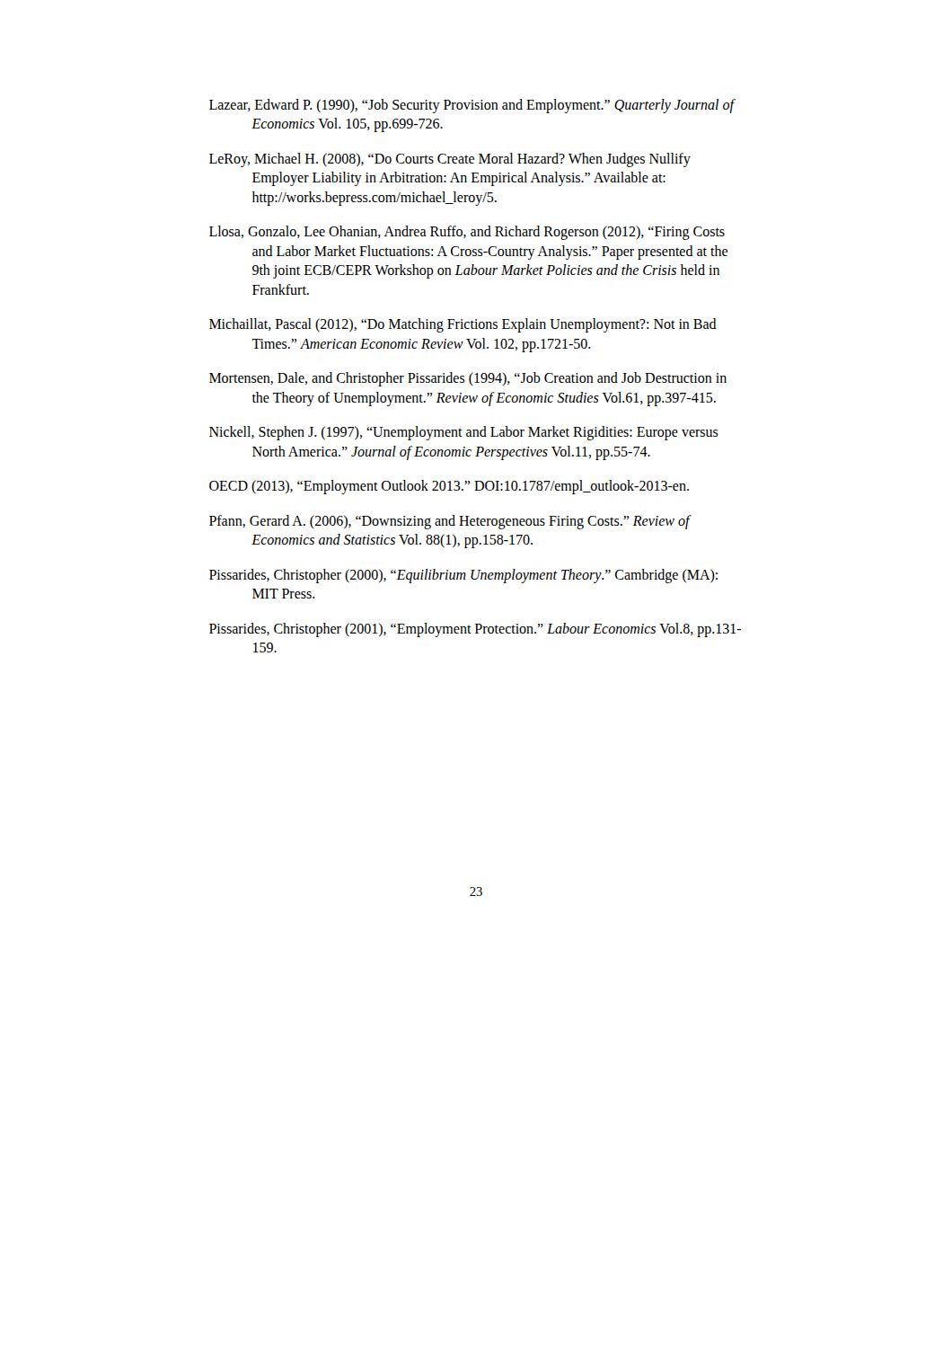Lazear, Edward P. (1990), “Job Security Provision and Employment.” Quarterly Journal of Economics Vol. 105, pp.699-726.
LeRoy, Michael H. (2008), “Do Courts Create Moral Hazard? When Judges Nullify Employer Liability in Arbitration: An Empirical Analysis.” Available at: http://works.bepress.com/michael_leroy/5.
Llosa, Gonzalo, Lee Ohanian, Andrea Ruffo, and Richard Rogerson (2012), “Firing Costs and Labor Market Fluctuations: A Cross-Country Analysis.” Paper presented at the 9th joint ECB/CEPR Workshop on Labour Market Policies and the Crisis held in Frankfurt.
Michaillat, Pascal (2012), “Do Matching Frictions Explain Unemployment?: Not in Bad Times.” American Economic Review Vol. 102, pp.1721-50.
Mortensen, Dale, and Christopher Pissarides (1994), “Job Creation and Job Destruction in the Theory of Unemployment.” Review of Economic Studies Vol.61, pp.397-415.
Nickell, Stephen J. (1997), “Unemployment and Labor Market Rigidities: Europe versus North America.” Journal of Economic Perspectives Vol.11, pp.55-74.
OECD (2013), “Employment Outlook 2013.” DOI:10.1787/empl_outlook-2013-en.
Pfann, Gerard A. (2006), “Downsizing and Heterogeneous Firing Costs.” Review of Economics and Statistics Vol. 88(1), pp.158-170.
Pissarides, Christopher (2000), “Equilibrium Unemployment Theory.” Cambridge (MA): MIT Press.
Pissarides, Christopher (2001), “Employment Protection.” Labour Economics Vol.8, pp.131-159.
23